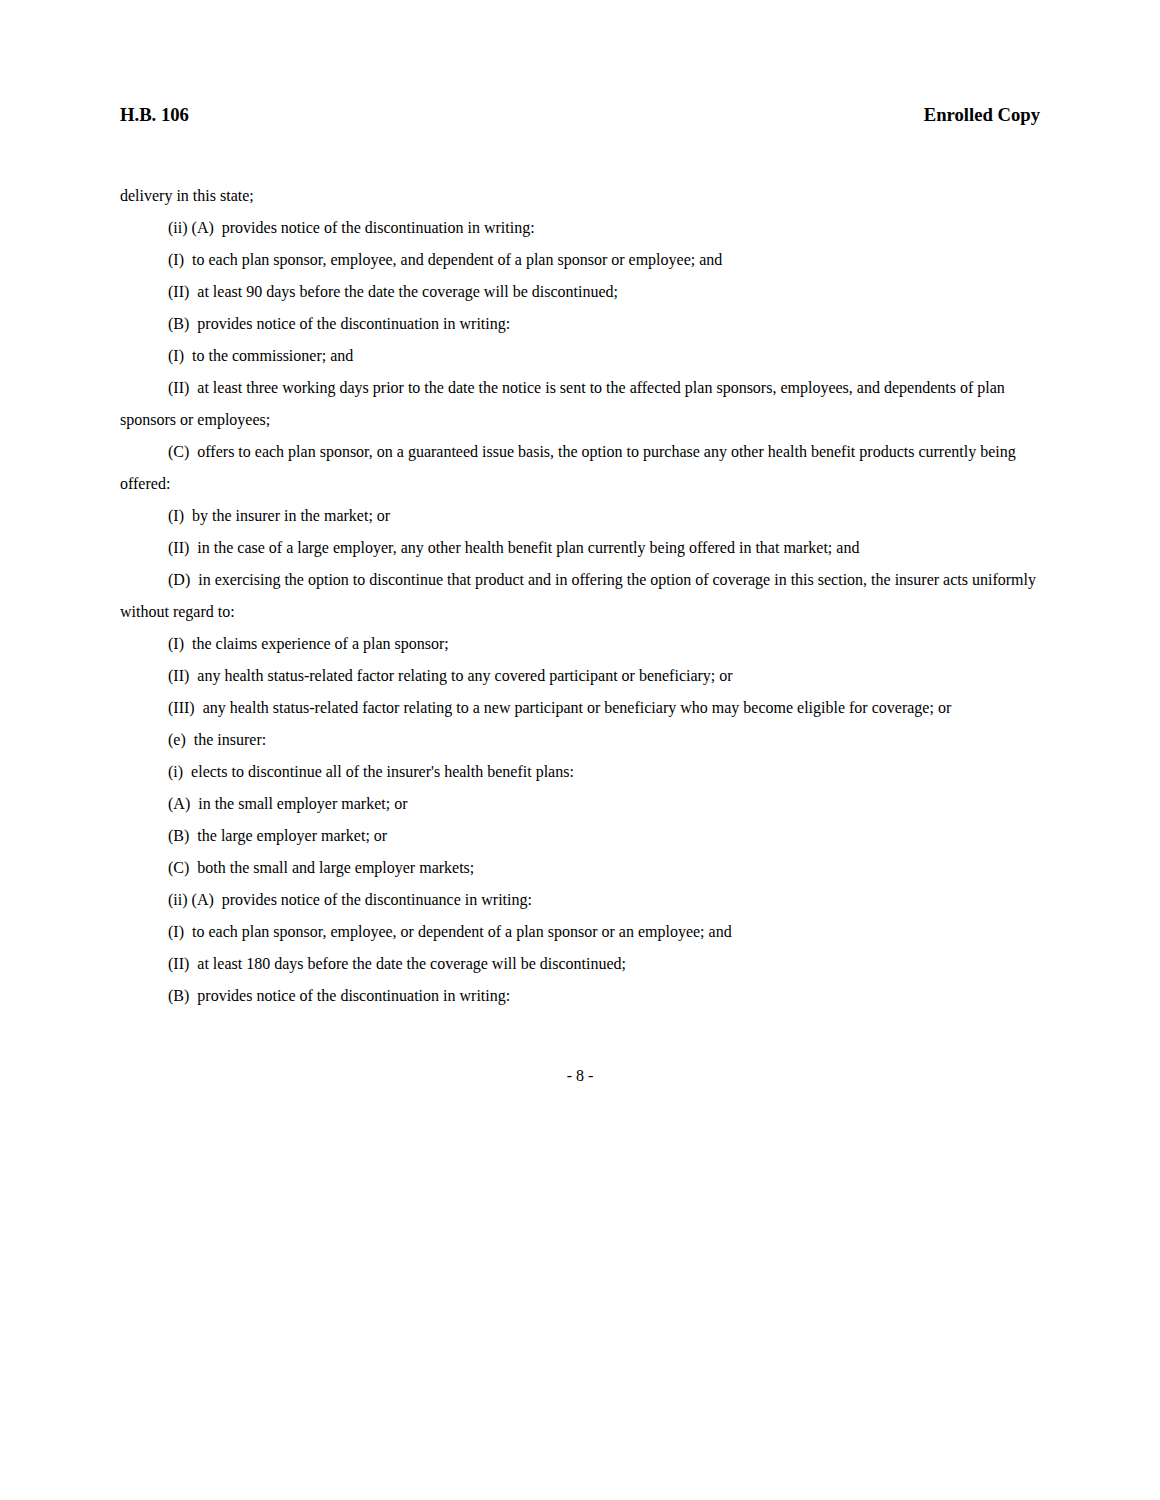H.B. 106 Enrolled Copy
delivery in this state;
(ii) (A) provides notice of the discontinuation in writing:
(I) to each plan sponsor, employee, and dependent of a plan sponsor or employee; and
(II) at least 90 days before the date the coverage will be discontinued;
(B) provides notice of the discontinuation in writing:
(I) to the commissioner; and
(II) at least three working days prior to the date the notice is sent to the affected plan sponsors, employees, and dependents of plan sponsors or employees;
(C) offers to each plan sponsor, on a guaranteed issue basis, the option to purchase any other health benefit products currently being offered:
(I) by the insurer in the market; or
(II) in the case of a large employer, any other health benefit plan currently being offered in that market; and
(D) in exercising the option to discontinue that product and in offering the option of coverage in this section, the insurer acts uniformly without regard to:
(I) the claims experience of a plan sponsor;
(II) any health status-related factor relating to any covered participant or beneficiary; or
(III) any health status-related factor relating to a new participant or beneficiary who may become eligible for coverage; or
(e) the insurer:
(i) elects to discontinue all of the insurer's health benefit plans:
(A) in the small employer market; or
(B) the large employer market; or
(C) both the small and large employer markets;
(ii) (A) provides notice of the discontinuance in writing:
(I) to each plan sponsor, employee, or dependent of a plan sponsor or an employee; and
(II) at least 180 days before the date the coverage will be discontinued;
(B) provides notice of the discontinuation in writing:
- 8 -